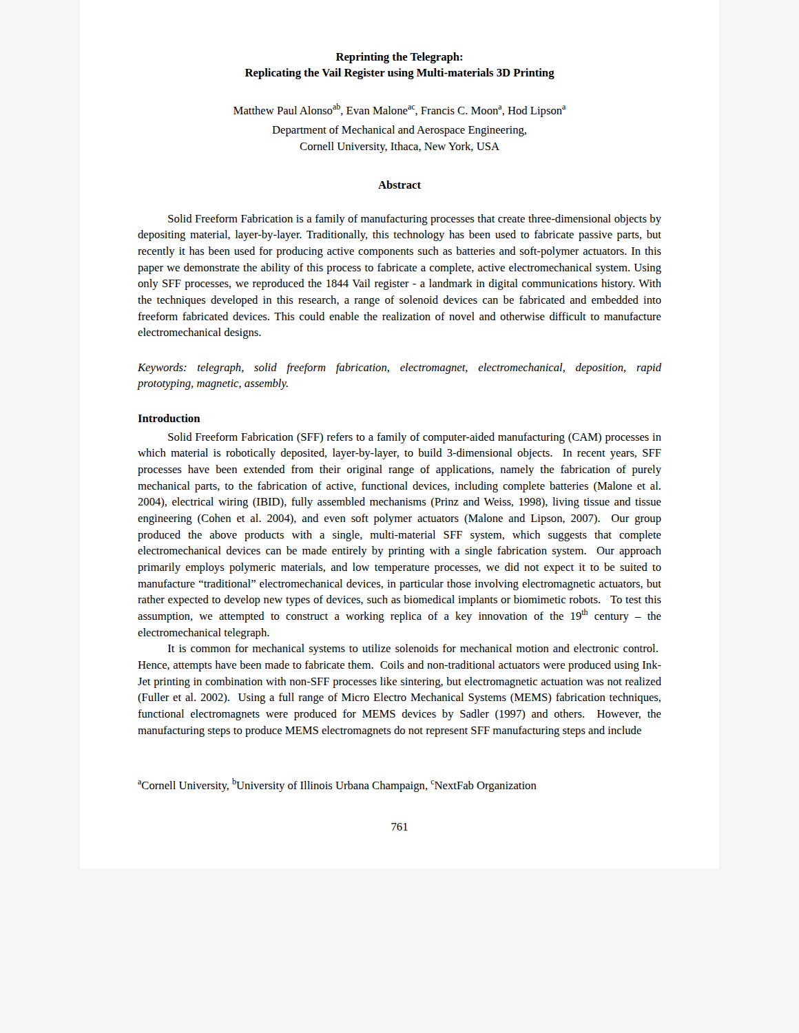Reprinting the Telegraph:
Replicating the Vail Register using Multi-materials 3D Printing
Matthew Paul Alonsoab, Evan Maloneac, Francis C. Moona, Hod Lipsona
Department of Mechanical and Aerospace Engineering,
Cornell University, Ithaca, New York, USA
Abstract
Solid Freeform Fabrication is a family of manufacturing processes that create three-dimensional objects by depositing material, layer-by-layer. Traditionally, this technology has been used to fabricate passive parts, but recently it has been used for producing active components such as batteries and soft-polymer actuators. In this paper we demonstrate the ability of this process to fabricate a complete, active electromechanical system. Using only SFF processes, we reproduced the 1844 Vail register - a landmark in digital communications history. With the techniques developed in this research, a range of solenoid devices can be fabricated and embedded into freeform fabricated devices. This could enable the realization of novel and otherwise difficult to manufacture electromechanical designs.
Keywords: telegraph, solid freeform fabrication, electromagnet, electromechanical, deposition, rapid prototyping, magnetic, assembly.
Introduction
Solid Freeform Fabrication (SFF) refers to a family of computer-aided manufacturing (CAM) processes in which material is robotically deposited, layer-by-layer, to build 3-dimensional objects. In recent years, SFF processes have been extended from their original range of applications, namely the fabrication of purely mechanical parts, to the fabrication of active, functional devices, including complete batteries (Malone et al. 2004), electrical wiring (IBID), fully assembled mechanisms (Prinz and Weiss, 1998), living tissue and tissue engineering (Cohen et al. 2004), and even soft polymer actuators (Malone and Lipson, 2007). Our group produced the above products with a single, multi-material SFF system, which suggests that complete electromechanical devices can be made entirely by printing with a single fabrication system. Our approach primarily employs polymeric materials, and low temperature processes, we did not expect it to be suited to manufacture “traditional” electromechanical devices, in particular those involving electromagnetic actuators, but rather expected to develop new types of devices, such as biomedical implants or biomimetic robots. To test this assumption, we attempted to construct a working replica of a key innovation of the 19th century – the electromechanical telegraph.
It is common for mechanical systems to utilize solenoids for mechanical motion and electronic control. Hence, attempts have been made to fabricate them. Coils and non-traditional actuators were produced using Ink-Jet printing in combination with non-SFF processes like sintering, but electromagnetic actuation was not realized (Fuller et al. 2002). Using a full range of Micro Electro Mechanical Systems (MEMS) fabrication techniques, functional electromagnets were produced for MEMS devices by Sadler (1997) and others. However, the manufacturing steps to produce MEMS electromagnets do not represent SFF manufacturing steps and include
aCornell University, bUniversity of Illinois Urbana Champaign, cNextFab Organization
761